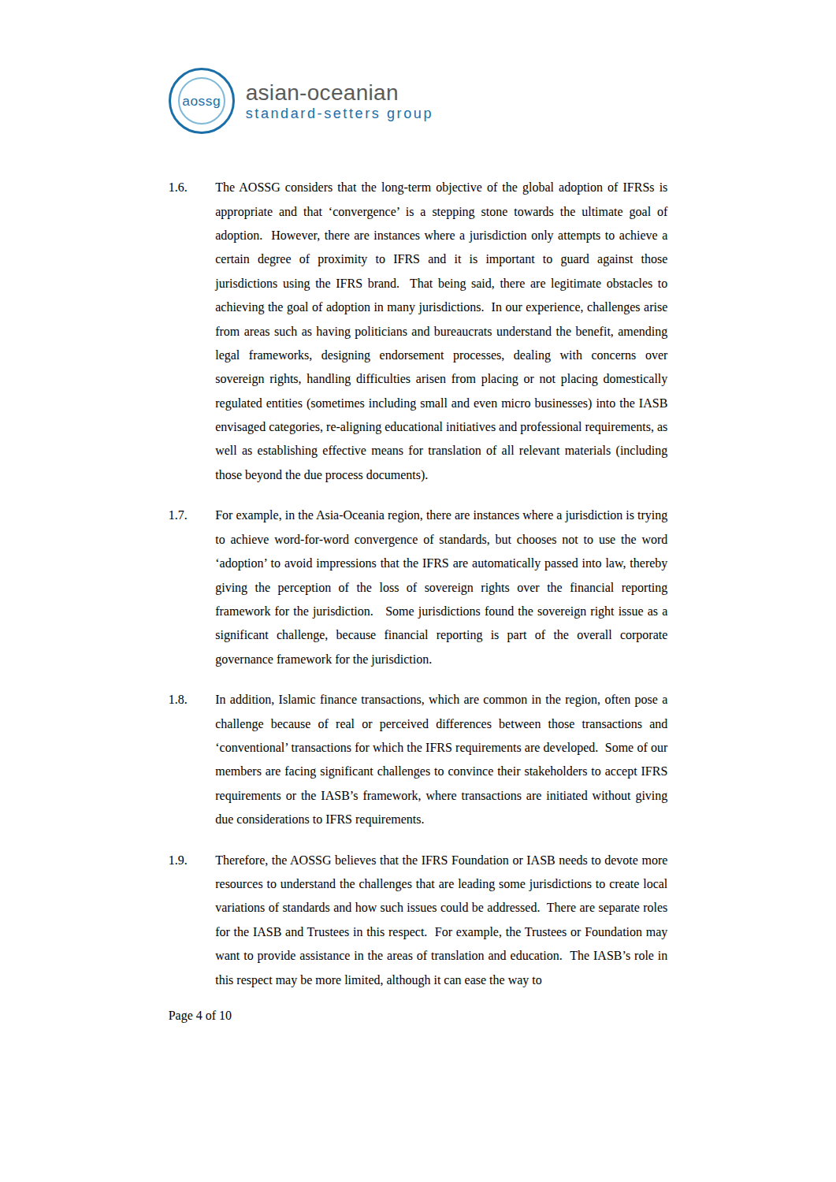aossg
asian-oceanian
standard-setters group
1.6.
The AOSSG considers that the long-term objective of the global adoption of IFRSs is appropriate and that ‘convergence’ is a stepping stone towards the ultimate goal of adoption. However, there are instances where a jurisdiction only attempts to achieve a certain degree of proximity to IFRS and it is important to guard against those jurisdictions using the IFRS brand. That being said, there are legitimate obstacles to achieving the goal of adoption in many jurisdictions. In our experience, challenges arise from areas such as having politicians and bureaucrats understand the benefit, amending legal frameworks, designing endorsement processes, dealing with concerns over sovereign rights, handling difficulties arisen from placing or not placing domestically regulated entities (sometimes including small and even micro businesses) into the IASB envisaged categories, re-aligning educational initiatives and professional requirements, as well as establishing effective means for translation of all relevant materials (including those beyond the due process documents).
1.7.
For example, in the Asia-Oceania region, there are instances where a jurisdiction is trying to achieve word-for-word convergence of standards, but chooses not to use the word ‘adoption’ to avoid impressions that the IFRS are automatically passed into law, thereby giving the perception of the loss of sovereign rights over the financial reporting framework for the jurisdiction. Some jurisdictions found the sovereign right issue as a significant challenge, because financial reporting is part of the overall corporate governance framework for the jurisdiction.
1.8.
In addition, Islamic finance transactions, which are common in the region, often pose a challenge because of real or perceived differences between those transactions and ‘conventional’ transactions for which the IFRS requirements are developed. Some of our members are facing significant challenges to convince their stakeholders to accept IFRS requirements or the IASB’s framework, where transactions are initiated without giving due considerations to IFRS requirements.
1.9.
Therefore, the AOSSG believes that the IFRS Foundation or IASB needs to devote more resources to understand the challenges that are leading some jurisdictions to create local variations of standards and how such issues could be addressed. There are separate roles for the IASB and Trustees in this respect. For example, the Trustees or Foundation may want to provide assistance in the areas of translation and education. The IASB’s role in this respect may be more limited, although it can ease the way to
Page 4 of 10